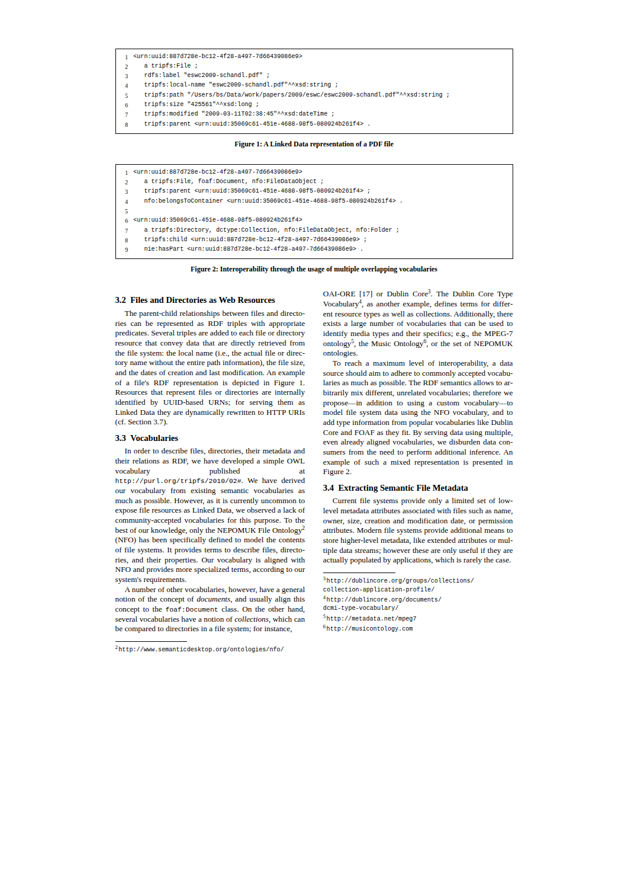| 1 | <urn:uuid:887d728e-bc12-4f28-a497-7d66439086e9> |
| 2 | a tripfs:File ; |
| 3 | rdfs:label "eswc2009-schandl.pdf" ; |
| 4 | tripfs:local-name "eswc2009-schandl.pdf"^^xsd:string ; |
| 5 | tripfs:path "/Users/bs/Data/work/papers/2009/eswc/eswc2009-schandl.pdf"^^xsd:string ; |
| 6 | tripfs:size "425561"^^xsd:long ; |
| 7 | tripfs:modified "2009-03-11T02:38:45"^^xsd:dateTime ; |
| 8 | tripfs:parent <urn:uuid:35069c61-451e-4688-98f5-080924b261f4> . |
Figure 1: A Linked Data representation of a PDF file
| 1 | <urn:uuid:887d728e-bc12-4f28-a497-7d66439086e9> |
| 2 | a tripfs:File, foaf:Document, nfo:FileDataObject ; |
| 3 | tripfs:parent <urn:uuid:35069c61-451e-4688-98f5-080924b261f4> ; |
| 4 | nfo:belongsToContainer <urn:uuid:35069c61-451e-4688-98f5-080924b261f4> . |
| 5 | |
| 6 | <urn:uuid:35069c61-451e-4688-98f5-080924b261f4> |
| 7 | a tripfs:Directory, dctype:Collection, nfo:FileDataObject, nfo:Folder ; |
| 8 | tripfs:child <urn:uuid:887d728e-bc12-4f28-a497-7d66439086e9> ; |
| 9 | nie:hasPart <urn:uuid:887d728e-bc12-4f28-a497-7d66439086e9> . |
Figure 2: Interoperability through the usage of multiple overlapping vocabularies
3.2 Files and Directories as Web Resources
The parent-child relationships between files and directories can be represented as RDF triples with appropriate predicates. Several triples are added to each file or directory resource that convey data that are directly retrieved from the file system: the local name (i.e., the actual file or directory name without the entire path information), the file size, and the dates of creation and last modification. An example of a file's RDF representation is depicted in Figure 1. Resources that represent files or directories are internally identified by UUID-based URNs; for serving them as Linked Data they are dynamically rewritten to HTTP URIs (cf. Section 3.7).
3.3 Vocabularies
In order to describe files, directories, their metadata and their relations as RDF, we have developed a simple OWL vocabulary published at http://purl.org/tripfs/2010/02#. We have derived our vocabulary from existing semantic vocabularies as much as possible. However, as it is currently uncommon to expose file resources as Linked Data, we observed a lack of community-accepted vocabularies for this purpose. To the best of our knowledge, only the NEPOMUK File Ontology2 (NFO) has been specifically defined to model the contents of file systems. It provides terms to describe files, directories, and their properties. Our vocabulary is aligned with NFO and provides more specialized terms, according to our system's requirements.
A number of other vocabularies, however, have a general notion of the concept of documents, and usually align this concept to the foaf:Document class. On the other hand, several vocabularies have a notion of collections, which can be compared to directories in a file system; for instance,
2 http://www.semanticdesktop.org/ontologies/nfo/
OAI-ORE [17] or Dublin Core3. The Dublin Core Type Vocabulary4, as another example, defines terms for different resource types as well as collections. Additionally, there exists a large number of vocabularies that can be used to identify media types and their specifics; e.g., the MPEG-7 ontology5, the Music Ontology6, or the set of NEPOMUK ontologies.
To reach a maximum level of interoperability, a data source should aim to adhere to commonly accepted vocabularies as much as possible. The RDF semantics allows to arbitrarily mix different, unrelated vocabularies; therefore we propose—in addition to using a custom vocabulary—to model file system data using the NFO vocabulary, and to add type information from popular vocabularies like Dublin Core and FOAF as they fit. By serving data using multiple, even already aligned vocabularies, we disburden data consumers from the need to perform additional inference. An example of such a mixed representation is presented in Figure 2.
3.4 Extracting Semantic File Metadata
Current file systems provide only a limited set of low-level metadata attributes associated with files such as name, owner, size, creation and modification date, or permission attributes. Modern file systems provide additional means to store higher-level metadata, like extended attributes or multiple data streams; however these are only useful if they are actually populated by applications, which is rarely the case.
3 http://dublincore.org/groups/collections/
collection-application-profile/
4 http://dublincore.org/documents/
dcmi-type-vocabulary/
5 http://metadata.net/mpeg7
6 http://musicontology.com